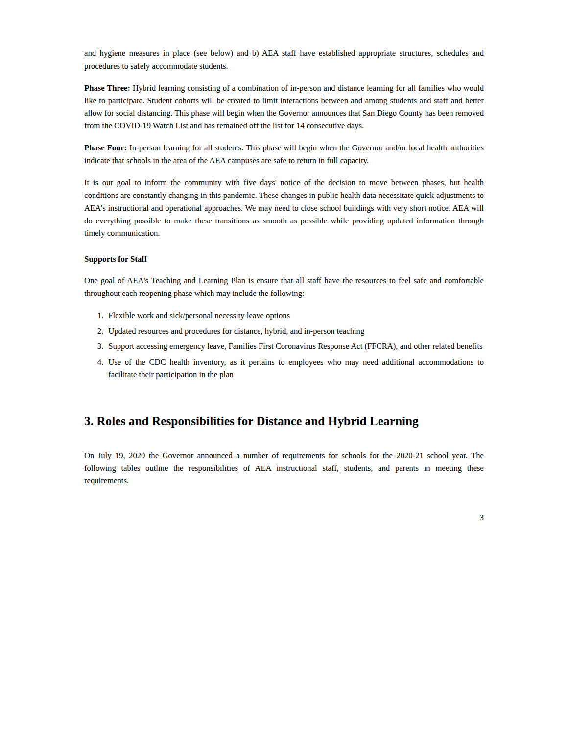and hygiene measures in place (see below) and b) AEA staff have established appropriate structures, schedules and procedures to safely accommodate students.
Phase Three: Hybrid learning consisting of a combination of in-person and distance learning for all families who would like to participate. Student cohorts will be created to limit interactions between and among students and staff and better allow for social distancing. This phase will begin when the Governor announces that San Diego County has been removed from the COVID-19 Watch List and has remained off the list for 14 consecutive days.
Phase Four: In-person learning for all students. This phase will begin when the Governor and/or local health authorities indicate that schools in the area of the AEA campuses are safe to return in full capacity.
It is our goal to inform the community with five days' notice of the decision to move between phases, but health conditions are constantly changing in this pandemic. These changes in public health data necessitate quick adjustments to AEA's instructional and operational approaches. We may need to close school buildings with very short notice. AEA will do everything possible to make these transitions as smooth as possible while providing updated information through timely communication.
Supports for Staff
One goal of AEA's Teaching and Learning Plan is ensure that all staff have the resources to feel safe and comfortable throughout each reopening phase which may include the following:
Flexible work and sick/personal necessity leave options
Updated resources and procedures for distance, hybrid, and in-person teaching
Support accessing emergency leave, Families First Coronavirus Response Act (FFCRA), and other related benefits
Use of the CDC health inventory, as it pertains to employees who may need additional accommodations to facilitate their participation in the plan
3. Roles and Responsibilities for Distance and Hybrid Learning
On July 19, 2020 the Governor announced a number of requirements for schools for the 2020-21 school year. The following tables outline the responsibilities of AEA instructional staff, students, and parents in meeting these requirements.
3